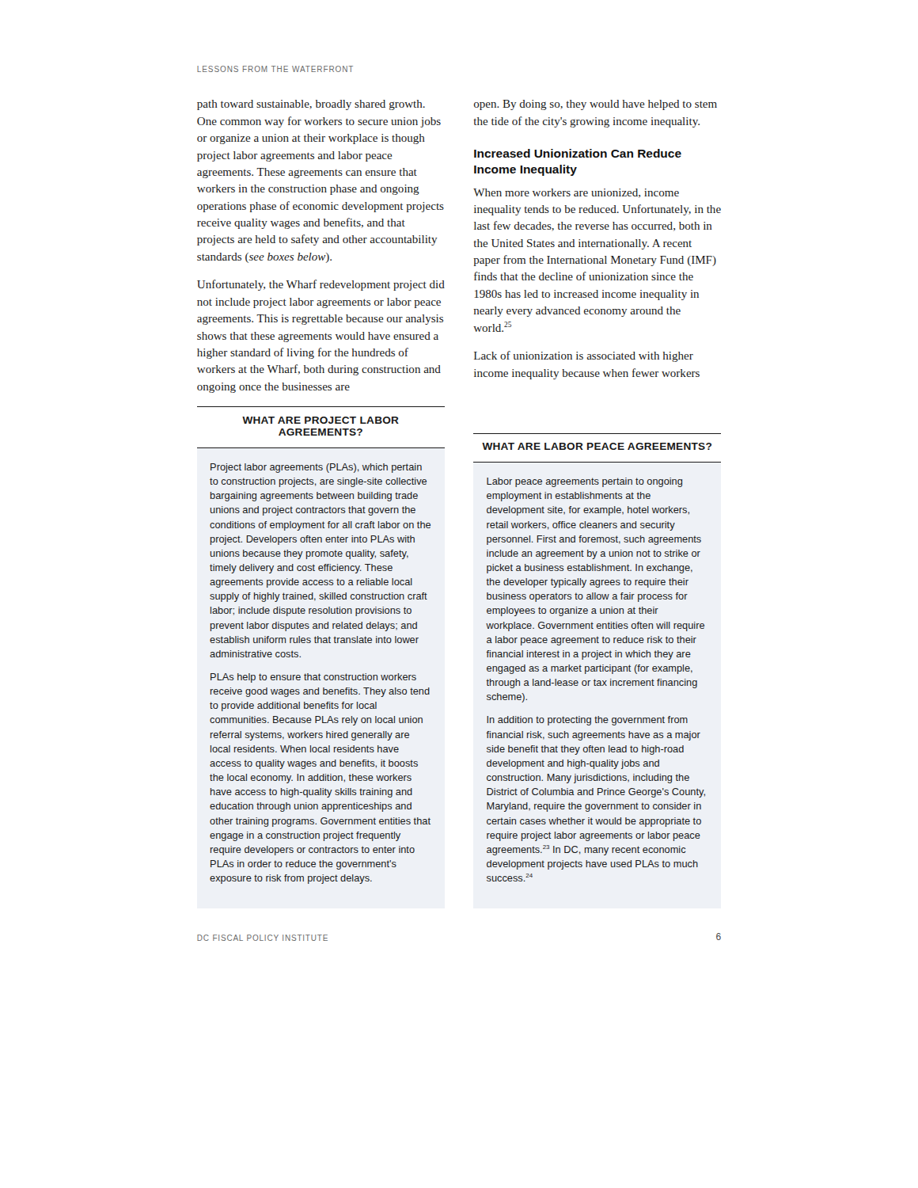Lessons from the Waterfront
path toward sustainable, broadly shared growth. One common way for workers to secure union jobs or organize a union at their workplace is though project labor agreements and labor peace agreements. These agreements can ensure that workers in the construction phase and ongoing operations phase of economic development projects receive quality wages and benefits, and that projects are held to safety and other accountability standards (see boxes below).
Unfortunately, the Wharf redevelopment project did not include project labor agreements or labor peace agreements. This is regrettable because our analysis shows that these agreements would have ensured a higher standard of living for the hundreds of workers at the Wharf, both during construction and ongoing once the businesses are
WHAT ARE PROJECT LABOR AGREEMENTS?
Project labor agreements (PLAs), which pertain to construction projects, are single-site collective bargaining agreements between building trade unions and project contractors that govern the conditions of employment for all craft labor on the project. Developers often enter into PLAs with unions because they promote quality, safety, timely delivery and cost efficiency. These agreements provide access to a reliable local supply of highly trained, skilled construction craft labor; include dispute resolution provisions to prevent labor disputes and related delays; and establish uniform rules that translate into lower administrative costs.
PLAs help to ensure that construction workers receive good wages and benefits. They also tend to provide additional benefits for local communities. Because PLAs rely on local union referral systems, workers hired generally are local residents. When local residents have access to quality wages and benefits, it boosts the local economy. In addition, these workers have access to high-quality skills training and education through union apprenticeships and other training programs. Government entities that engage in a construction project frequently require developers or contractors to enter into PLAs in order to reduce the government's exposure to risk from project delays.
open. By doing so, they would have helped to stem the tide of the city's growing income inequality.
Increased Unionization Can Reduce Income Inequality
When more workers are unionized, income inequality tends to be reduced. Unfortunately, in the last few decades, the reverse has occurred, both in the United States and internationally. A recent paper from the International Monetary Fund (IMF) finds that the decline of unionization since the 1980s has led to increased income inequality in nearly every advanced economy around the world.25
Lack of unionization is associated with higher income inequality because when fewer workers
WHAT ARE LABOR PEACE AGREEMENTS?
Labor peace agreements pertain to ongoing employment in establishments at the development site, for example, hotel workers, retail workers, office cleaners and security personnel. First and foremost, such agreements include an agreement by a union not to strike or picket a business establishment. In exchange, the developer typically agrees to require their business operators to allow a fair process for employees to organize a union at their workplace. Government entities often will require a labor peace agreement to reduce risk to their financial interest in a project in which they are engaged as a market participant (for example, through a land-lease or tax increment financing scheme).
In addition to protecting the government from financial risk, such agreements have as a major side benefit that they often lead to high-road development and high-quality jobs and construction. Many jurisdictions, including the District of Columbia and Prince George's County, Maryland, require the government to consider in certain cases whether it would be appropriate to require project labor agreements or labor peace agreements.23 In DC, many recent economic development projects have used PLAs to much success.24
DC Fiscal Policy Institute
6